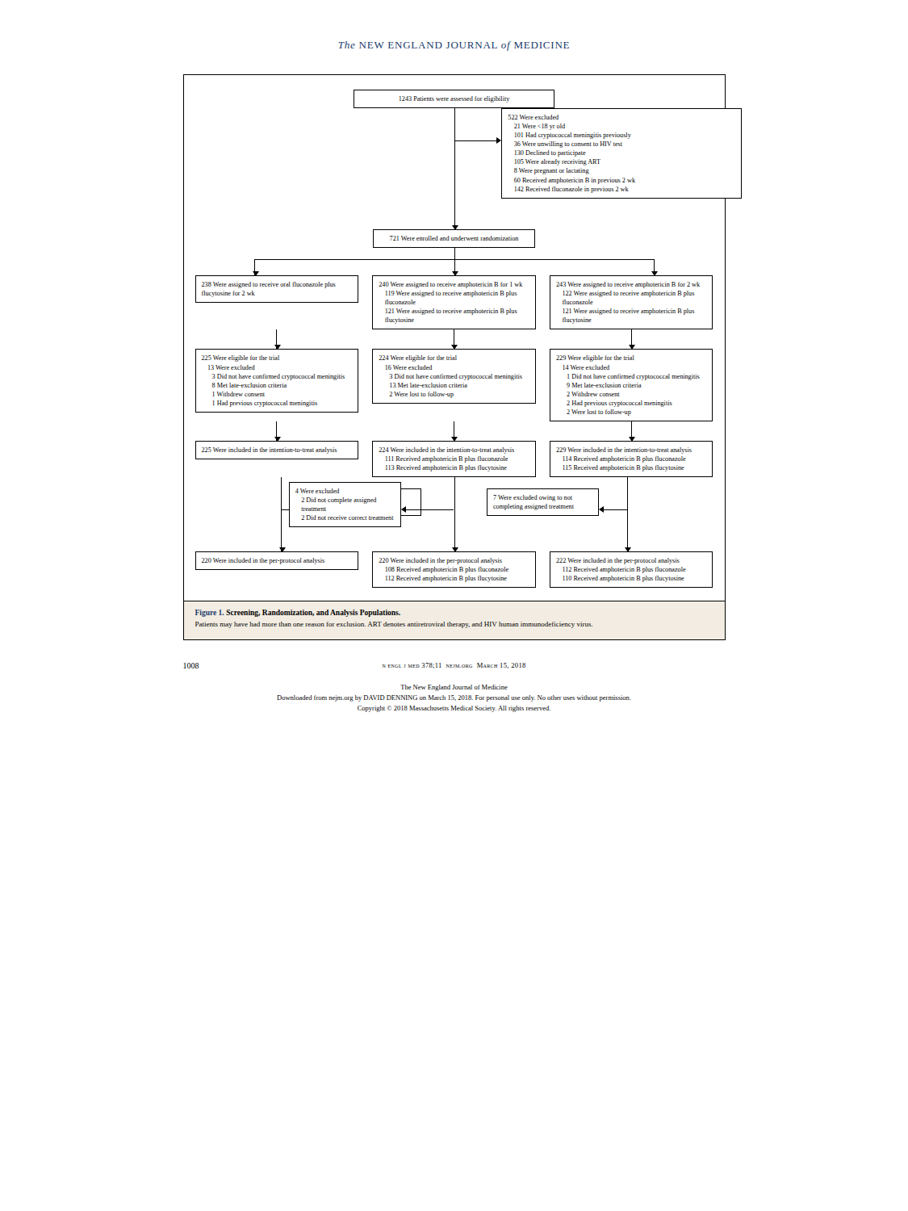The NEW ENGLAND JOURNAL of MEDICINE
1243 Patients were assessed for eligibility
522 Were excluded 21 Were <18 yr old 101 Had cryptococcal meningitis previously 36 Were unwilling to consent to HIV test 130 Declined to participate 105 Were already receiving ART 8 Were pregnant or lactating 60 Received amphotericin B in previous 2 wk 142 Received fluconazole in previous 2 wk
721 Were enrolled and underwent randomization
238 Were assigned to receive oral fluconazole plus flucytosine for 2 wk
240 Were assigned to receive amphotericin B for 1 wk 119 Were assigned to receive amphotericin B plus fluconazole 121 Were assigned to receive amphotericin B plus flucytosine
243 Were assigned to receive amphotericin B for 2 wk 122 Were assigned to receive amphotericin B plus fluconazole 121 Were assigned to receive amphotericin B plus flucytosine
225 Were eligible for the trial 13 Were excluded 3 Did not have confirmed cryptococcal meningitis 8 Met late-exclusion criteria 1 Withdrew consent 1 Had previous cryptococcal meningitis
224 Were eligible for the trial 16 Were excluded 3 Did not have confirmed cryptococcal meningitis 13 Met late-exclusion criteria 2 Were lost to follow-up
229 Were eligible for the trial 14 Were excluded 1 Did not have confirmed cryptococcal meningitis 9 Met late-exclusion criteria 2 Withdrew consent 2 Had previous cryptococcal meningitis 2 Were lost to follow-up
225 Were included in the intention-to-treat analysis
224 Were included in the intention-to-treat analysis 111 Received amphotericin B plus fluconazole 113 Received amphotericin B plus flucytosine
229 Were included in the intention-to-treat analysis 114 Received amphotericin B plus fluconazole 115 Received amphotericin B plus flucytosine
5 Were excluded owing to not completing assigned treatment
4 Were excluded 2 Did not complete assigned treatment 2 Did not receive correct treatment
7 Were excluded owing to not completing assigned treatment
220 Were included in the per-protocol analysis
220 Were included in the per-protocol analysis 108 Received amphotericin B plus fluconazole 112 Received amphotericin B plus flucytosine
222 Were included in the per-protocol analysis 112 Received amphotericin B plus fluconazole 110 Received amphotericin B plus flucytosine
Figure 1. Screening, Randomization, and Analysis Populations.
Patients may have had more than one reason for exclusion. ART denotes antiretroviral therapy, and HIV human immunodeficiency virus.
1008
n engl j med 378;11 nejm.org March 15, 2018
The New England Journal of Medicine
Downloaded from nejm.org by DAVID DENNING on March 15, 2018. For personal use only. No other uses without permission.
Copyright © 2018 Massachusetts Medical Society. All rights reserved.